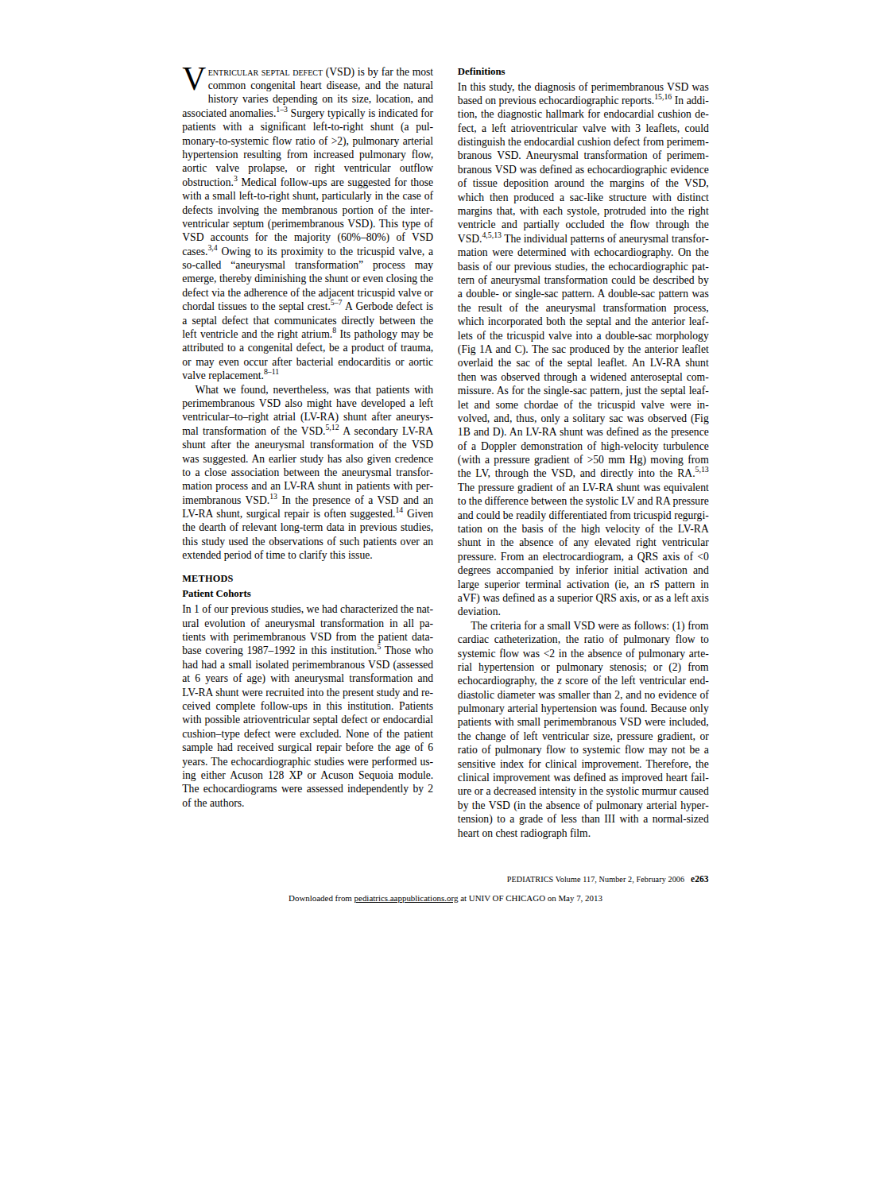Ventricular septal defect (VSD) is by far the most common congenital heart disease, and the natural history varies depending on its size, location, and associated anomalies.1–3 Surgery typically is indicated for patients with a significant left-to-right shunt (a pulmonary-to-systemic flow ratio of >2), pulmonary arterial hypertension resulting from increased pulmonary flow, aortic valve prolapse, or right ventricular outflow obstruction.3 Medical follow-ups are suggested for those with a small left-to-right shunt, particularly in the case of defects involving the membranous portion of the interventricular septum (perimembranous VSD). This type of VSD accounts for the majority (60%–80%) of VSD cases.3,4 Owing to its proximity to the tricuspid valve, a so-called “aneurysmal transformation” process may emerge, thereby diminishing the shunt or even closing the defect via the adherence of the adjacent tricuspid valve or chordal tissues to the septal crest.5–7 A Gerbode defect is a septal defect that communicates directly between the left ventricle and the right atrium.8 Its pathology may be attributed to a congenital defect, be a product of trauma, or may even occur after bacterial endocarditis or aortic valve replacement.8–11
What we found, nevertheless, was that patients with perimembranous VSD also might have developed a left ventricular–to–right atrial (LV-RA) shunt after aneurysmal transformation of the VSD.5,12 A secondary LV-RA shunt after the aneurysmal transformation of the VSD was suggested. An earlier study has also given credence to a close association between the aneurysmal transformation process and an LV-RA shunt in patients with perimembranous VSD.13 In the presence of a VSD and an LV-RA shunt, surgical repair is often suggested.14 Given the dearth of relevant long-term data in previous studies, this study used the observations of such patients over an extended period of time to clarify this issue.
Methods
Patient Cohorts
In 1 of our previous studies, we had characterized the natural evolution of aneurysmal transformation in all patients with perimembranous VSD from the patient database covering 1987–1992 in this institution.5 Those who had had a small isolated perimembranous VSD (assessed at 6 years of age) with aneurysmal transformation and LV-RA shunt were recruited into the present study and received complete follow-ups in this institution. Patients with possible atrioventricular septal defect or endocardial cushion–type defect were excluded. None of the patient sample had received surgical repair before the age of 6 years. The echocardiographic studies were performed using either Acuson 128 XP or Acuson Sequoia module. The echocardiograms were assessed independently by 2 of the authors.
Definitions
In this study, the diagnosis of perimembranous VSD was based on previous echocardiographic reports.15,16 In addition, the diagnostic hallmark for endocardial cushion defect, a left atrioventricular valve with 3 leaflets, could distinguish the endocardial cushion defect from perimembranous VSD. Aneurysmal transformation of perimembranous VSD was defined as echocardiographic evidence of tissue deposition around the margins of the VSD, which then produced a sac-like structure with distinct margins that, with each systole, protruded into the right ventricle and partially occluded the flow through the VSD.4,5,13 The individual patterns of aneurysmal transformation were determined with echocardiography. On the basis of our previous studies, the echocardiographic pattern of aneurysmal transformation could be described by a double- or single-sac pattern. A double-sac pattern was the result of the aneurysmal transformation process, which incorporated both the septal and the anterior leaflets of the tricuspid valve into a double-sac morphology (Fig 1A and C). The sac produced by the anterior leaflet overlaid the sac of the septal leaflet. An LV-RA shunt then was observed through a widened anteroseptal commissure. As for the single-sac pattern, just the septal leaflet and some chordae of the tricuspid valve were involved, and, thus, only a solitary sac was observed (Fig 1B and D). An LV-RA shunt was defined as the presence of a Doppler demonstration of high-velocity turbulence (with a pressure gradient of >50 mm Hg) moving from the LV, through the VSD, and directly into the RA.5,13 The pressure gradient of an LV-RA shunt was equivalent to the difference between the systolic LV and RA pressure and could be readily differentiated from tricuspid regurgitation on the basis of the high velocity of the LV-RA shunt in the absence of any elevated right ventricular pressure. From an electrocardiogram, a QRS axis of <0 degrees accompanied by inferior initial activation and large superior terminal activation (ie, an rS pattern in aVF) was defined as a superior QRS axis, or as a left axis deviation.
The criteria for a small VSD were as follows: (1) from cardiac catheterization, the ratio of pulmonary flow to systemic flow was <2 in the absence of pulmonary arterial hypertension or pulmonary stenosis; or (2) from echocardiography, the z score of the left ventricular end-diastolic diameter was smaller than 2, and no evidence of pulmonary arterial hypertension was found. Because only patients with small perimembranous VSD were included, the change of left ventricular size, pressure gradient, or ratio of pulmonary flow to systemic flow may not be a sensitive index for clinical improvement. Therefore, the clinical improvement was defined as improved heart failure or a decreased intensity in the systolic murmur caused by the VSD (in the absence of pulmonary arterial hypertension) to a grade of less than III with a normal-sized heart on chest radiograph film.
PEDIATRICS Volume 117, Number 2, February 2006 e263
Downloaded from pediatrics.aappublications.org at UNIV OF CHICAGO on May 7, 2013